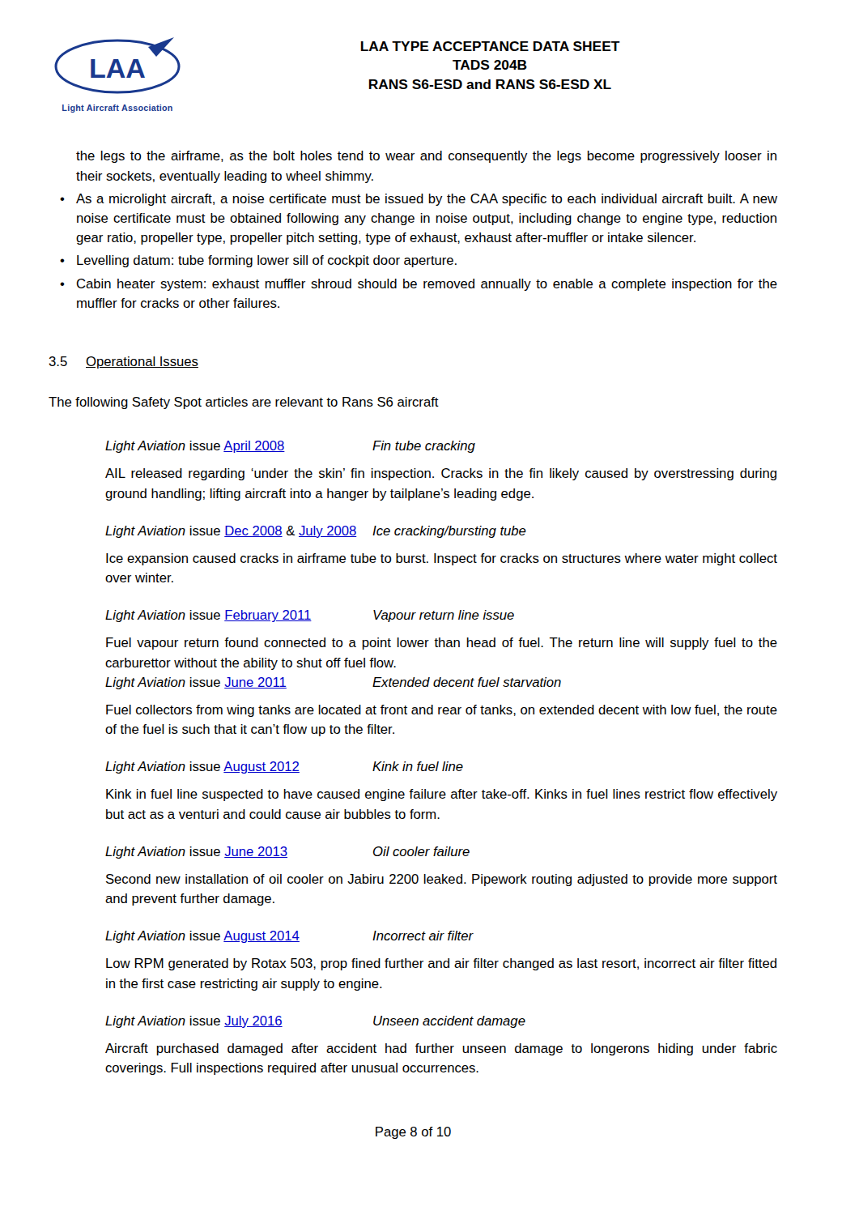LAA
Light Aircraft Association
LAA TYPE ACCEPTANCE DATA SHEET
TADS 204B
RANS S6-ESD and RANS S6-ESD XL
the legs to the airframe, as the bolt holes tend to wear and consequently the legs become progressively looser in their sockets, eventually leading to wheel shimmy.
As a microlight aircraft, a noise certificate must be issued by the CAA specific to each individual aircraft built. A new noise certificate must be obtained following any change in noise output, including change to engine type, reduction gear ratio, propeller type, propeller pitch setting, type of exhaust, exhaust after-muffler or intake silencer.
Levelling datum: tube forming lower sill of cockpit door aperture.
Cabin heater system: exhaust muffler shroud should be removed annually to enable a complete inspection for the muffler for cracks or other failures.
3.5 Operational Issues
The following Safety Spot articles are relevant to Rans S6 aircraft
Light Aviation issue April 2008 Fin tube cracking
AIL released regarding ‘under the skin’ fin inspection. Cracks in the fin likely caused by overstressing during ground handling; lifting aircraft into a hanger by tailplane’s leading edge.
Light Aviation issue Dec 2008 & July 2008 Ice cracking/bursting tube
Ice expansion caused cracks in airframe tube to burst. Inspect for cracks on structures where water might collect over winter.
Light Aviation issue February 2011 Vapour return line issue
Fuel vapour return found connected to a point lower than head of fuel. The return line will supply fuel to the carburettor without the ability to shut off fuel flow.
Light Aviation issue June 2011 Extended decent fuel starvation
Fuel collectors from wing tanks are located at front and rear of tanks, on extended decent with low fuel, the route of the fuel is such that it can’t flow up to the filter.
Light Aviation issue August 2012 Kink in fuel line
Kink in fuel line suspected to have caused engine failure after take-off. Kinks in fuel lines restrict flow effectively but act as a venturi and could cause air bubbles to form.
Light Aviation issue June 2013 Oil cooler failure
Second new installation of oil cooler on Jabiru 2200 leaked. Pipework routing adjusted to provide more support and prevent further damage.
Light Aviation issue August 2014 Incorrect air filter
Low RPM generated by Rotax 503, prop fined further and air filter changed as last resort, incorrect air filter fitted in the first case restricting air supply to engine.
Light Aviation issue July 2016 Unseen accident damage
Aircraft purchased damaged after accident had further unseen damage to longerons hiding under fabric coverings. Full inspections required after unusual occurrences.
Page 8 of 10